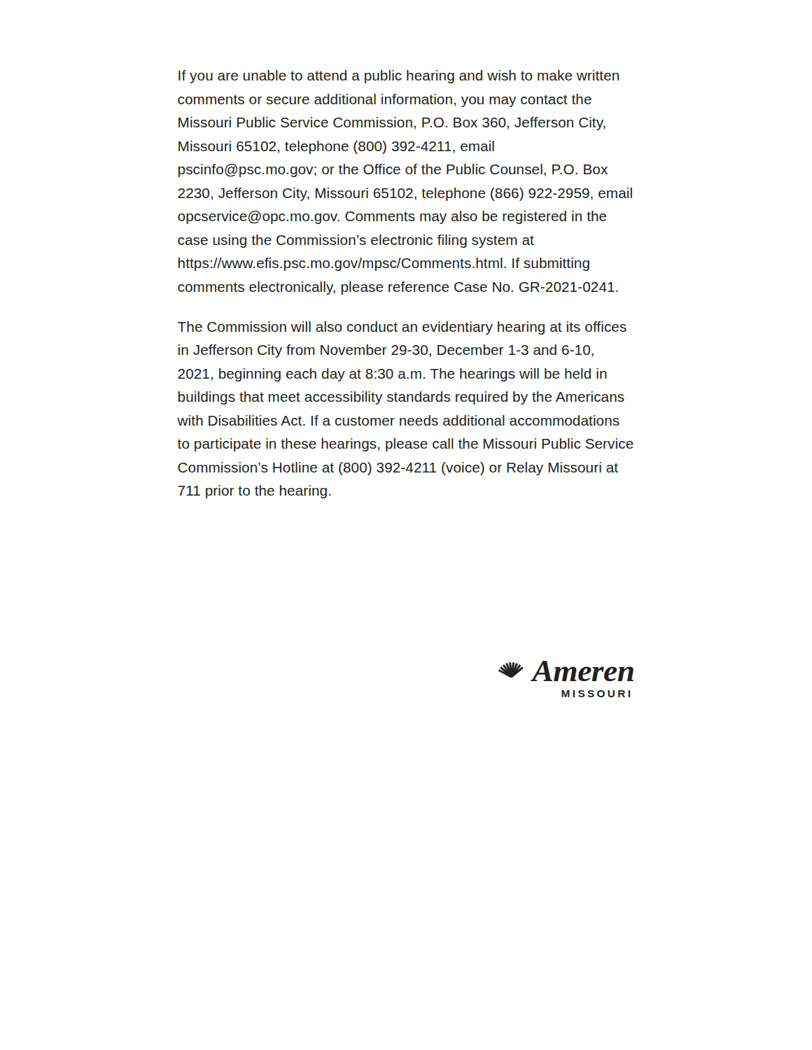If you are unable to attend a public hearing and wish to make written comments or secure additional information, you may contact the Missouri Public Service Commission, P.O. Box 360, Jefferson City, Missouri 65102, telephone (800) 392-4211, email pscinfo@psc.mo.gov; or the Office of the Public Counsel, P.O. Box 2230, Jefferson City, Missouri 65102, telephone (866) 922-2959, email opcservice@opc.mo.gov. Comments may also be registered in the case using the Commission’s electronic filing system at https://www.efis.psc.mo.gov/mpsc/Comments.html. If submitting comments electronically, please reference Case No. GR-2021-0241.
The Commission will also conduct an evidentiary hearing at its offices in Jefferson City from November 29-30, December 1-3 and 6-10, 2021, beginning each day at 8:30 a.m. The hearings will be held in buildings that meet accessibility standards required by the Americans with Disabilities Act. If a customer needs additional accommodations to participate in these hearings, please call the Missouri Public Service Commission’s Hotline at (800) 392-4211 (voice) or Relay Missouri at 711 prior to the hearing.
Ameren MISSOURI